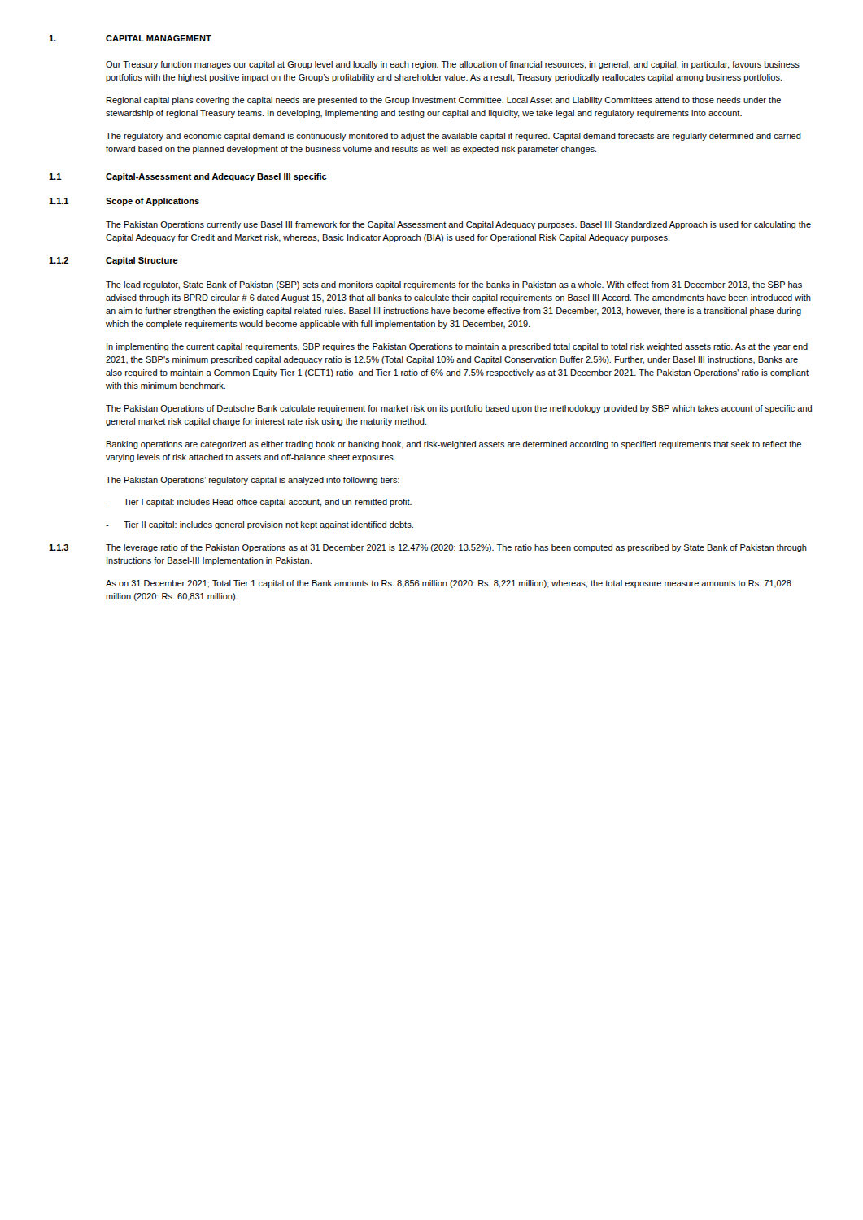1.
CAPITAL MANAGEMENT
Our Treasury function manages our capital at Group level and locally in each region. The allocation of financial resources, in general, and capital, in particular, favours business portfolios with the highest positive impact on the Group’s profitability and shareholder value. As a result, Treasury periodically reallocates capital among business portfolios.
Regional capital plans covering the capital needs are presented to the Group Investment Committee. Local Asset and Liability Committees attend to those needs under the stewardship of regional Treasury teams. In developing, implementing and testing our capital and liquidity, we take legal and regulatory requirements into account.
The regulatory and economic capital demand is continuously monitored to adjust the available capital if required. Capital demand forecasts are regularly determined and carried forward based on the planned development of the business volume and results as well as expected risk parameter changes.
1.1
Capital-Assessment and Adequacy Basel III specific
1.1.1
Scope of Applications
The Pakistan Operations currently use Basel III framework for the Capital Assessment and Capital Adequacy purposes. Basel III Standardized Approach is used for calculating the Capital Adequacy for Credit and Market risk, whereas, Basic Indicator Approach (BIA) is used for Operational Risk Capital Adequacy purposes.
1.1.2
Capital Structure
The lead regulator, State Bank of Pakistan (SBP) sets and monitors capital requirements for the banks in Pakistan as a whole. With effect from 31 December 2013, the SBP has advised through its BPRD circular # 6 dated August 15, 2013 that all banks to calculate their capital requirements on Basel III Accord. The amendments have been introduced with an aim to further strengthen the existing capital related rules. Basel III instructions have become effective from 31 December, 2013, however, there is a transitional phase during which the complete requirements would become applicable with full implementation by 31 December, 2019.
In implementing the current capital requirements, SBP requires the Pakistan Operations to maintain a prescribed total capital to total risk weighted assets ratio. As at the year end 2021, the SBP's minimum prescribed capital adequacy ratio is 12.5% (Total Capital 10% and Capital Conservation Buffer 2.5%). Further, under Basel III instructions, Banks are also required to maintain a Common Equity Tier 1 (CET1) ratio and Tier 1 ratio of 6% and 7.5% respectively as at 31 December 2021. The Pakistan Operations' ratio is compliant with this minimum benchmark.
The Pakistan Operations of Deutsche Bank calculate requirement for market risk on its portfolio based upon the methodology provided by SBP which takes account of specific and general market risk capital charge for interest rate risk using the maturity method.
Banking operations are categorized as either trading book or banking book, and risk-weighted assets are determined according to specified requirements that seek to reflect the varying levels of risk attached to assets and off-balance sheet exposures.
The Pakistan Operations’ regulatory capital is analyzed into following tiers:
Tier I capital: includes Head office capital account, and un-remitted profit.
Tier II capital: includes general provision not kept against identified debts.
1.1.3
The leverage ratio of the Pakistan Operations as at 31 December 2021 is 12.47% (2020: 13.52%). The ratio has been computed as prescribed by State Bank of Pakistan through Instructions for Basel-III Implementation in Pakistan.
As on 31 December 2021; Total Tier 1 capital of the Bank amounts to Rs. 8,856 million (2020: Rs. 8,221 million); whereas, the total exposure measure amounts to Rs. 71,028 million (2020: Rs. 60,831 million).